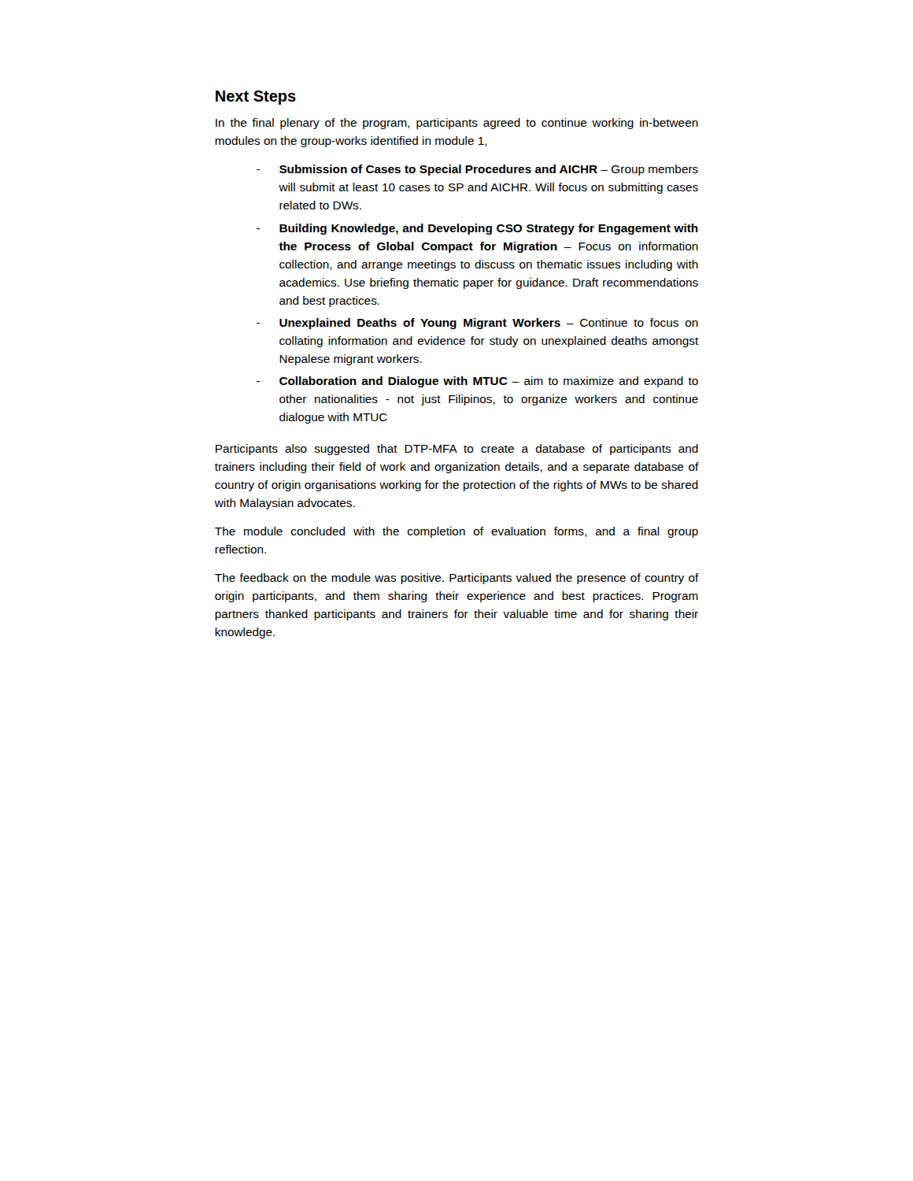Next Steps
In the final plenary of the program, participants agreed to continue working in-between modules on the group-works identified in module 1,
Submission of Cases to Special Procedures and AICHR – Group members will submit at least 10 cases to SP and AICHR. Will focus on submitting cases related to DWs.
Building Knowledge, and Developing CSO Strategy for Engagement with the Process of Global Compact for Migration – Focus on information collection, and arrange meetings to discuss on thematic issues including with academics. Use briefing thematic paper for guidance. Draft recommendations and best practices.
Unexplained Deaths of Young Migrant Workers – Continue to focus on collating information and evidence for study on unexplained deaths amongst Nepalese migrant workers.
Collaboration and Dialogue with MTUC – aim to maximize and expand to other nationalities - not just Filipinos, to organize workers and continue dialogue with MTUC
Participants also suggested that DTP-MFA to create a database of participants and trainers including their field of work and organization details, and a separate database of country of origin organisations working for the protection of the rights of MWs to be shared with Malaysian advocates.
The module concluded with the completion of evaluation forms, and a final group reflection.
The feedback on the module was positive. Participants valued the presence of country of origin participants, and them sharing their experience and best practices. Program partners thanked participants and trainers for their valuable time and for sharing their knowledge.